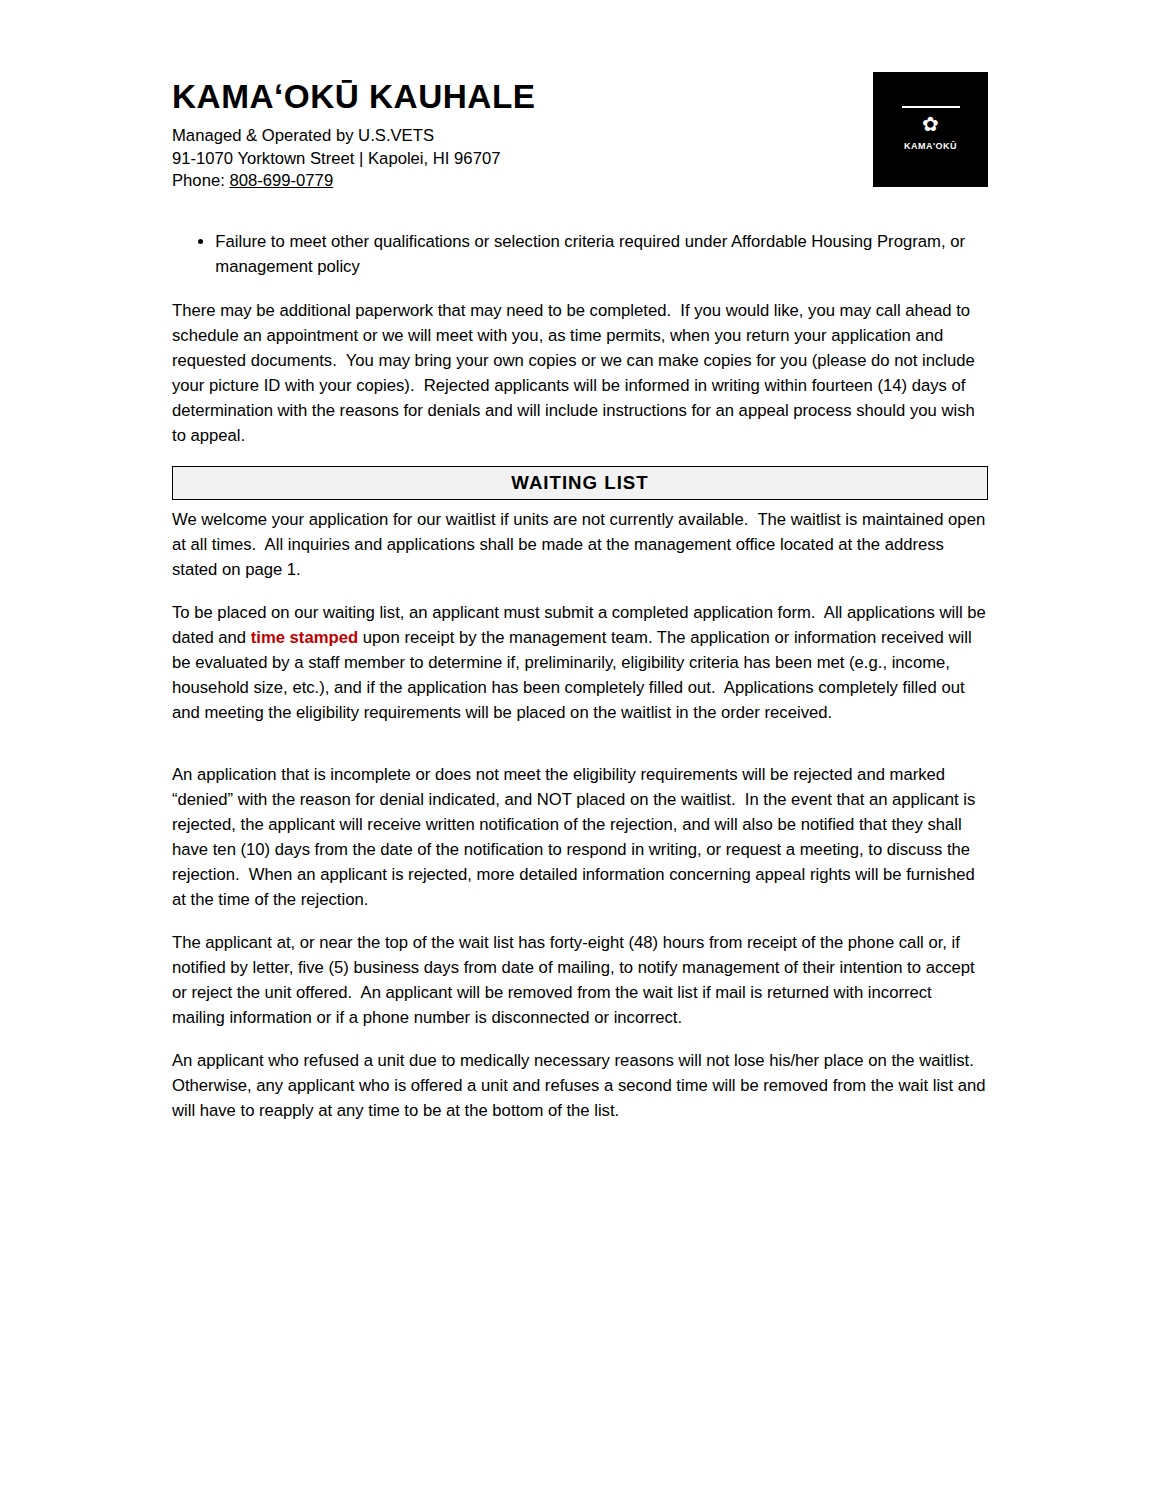✿
KAMA'OKŪ
KAMAʻOKŪ KAUHALE
Managed & Operated by U.S.VETS
91-1070 Yorktown Street | Kapolei, HI 96707
Phone: 808-699-0779
Failure to meet other qualifications or selection criteria required under Affordable Housing Program, or management policy
There may be additional paperwork that may need to be completed. If you would like, you may call ahead to schedule an appointment or we will meet with you, as time permits, when you return your application and requested documents. You may bring your own copies or we can make copies for you (please do not include your picture ID with your copies). Rejected applicants will be informed in writing within fourteen (14) days of determination with the reasons for denials and will include instructions for an appeal process should you wish to appeal.
WAITING LIST
We welcome your application for our waitlist if units are not currently available. The waitlist is maintained open at all times. All inquiries and applications shall be made at the management office located at the address stated on page 1.
To be placed on our waiting list, an applicant must submit a completed application form. All applications will be dated and time stamped upon receipt by the management team. The application or information received will be evaluated by a staff member to determine if, preliminarily, eligibility criteria has been met (e.g., income, household size, etc.), and if the application has been completely filled out. Applications completely filled out and meeting the eligibility requirements will be placed on the waitlist in the order received.
An application that is incomplete or does not meet the eligibility requirements will be rejected and marked “denied” with the reason for denial indicated, and NOT placed on the waitlist. In the event that an applicant is rejected, the applicant will receive written notification of the rejection, and will also be notified that they shall have ten (10) days from the date of the notification to respond in writing, or request a meeting, to discuss the rejection. When an applicant is rejected, more detailed information concerning appeal rights will be furnished at the time of the rejection.
The applicant at, or near the top of the wait list has forty-eight (48) hours from receipt of the phone call or, if notified by letter, five (5) business days from date of mailing, to notify management of their intention to accept or reject the unit offered. An applicant will be removed from the wait list if mail is returned with incorrect mailing information or if a phone number is disconnected or incorrect.
An applicant who refused a unit due to medically necessary reasons will not lose his/her place on the waitlist. Otherwise, any applicant who is offered a unit and refuses a second time will be removed from the wait list and will have to reapply at any time to be at the bottom of the list.